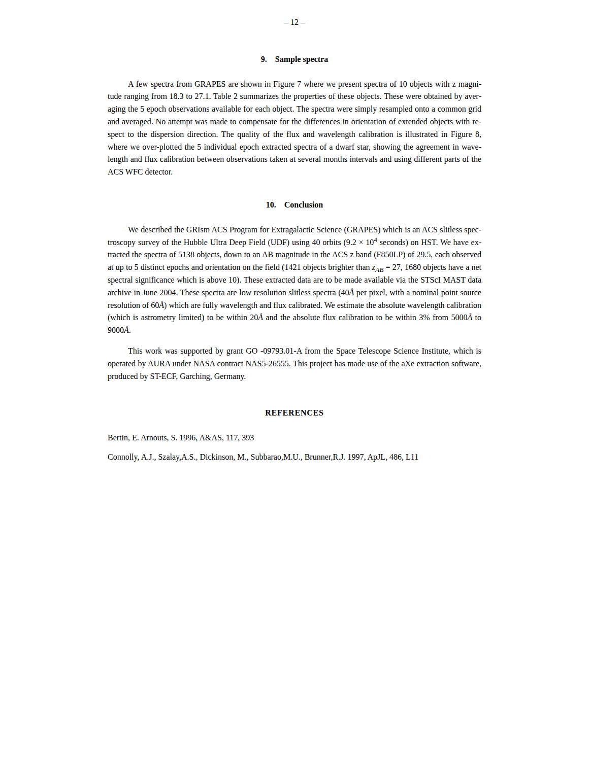– 12 –
9. Sample spectra
A few spectra from GRAPES are shown in Figure 7 where we present spectra of 10 objects with z magnitude ranging from 18.3 to 27.1. Table 2 summarizes the properties of these objects. These were obtained by averaging the 5 epoch observations available for each object. The spectra were simply resampled onto a common grid and averaged. No attempt was made to compensate for the differences in orientation of extended objects with respect to the dispersion direction. The quality of the flux and wavelength calibration is illustrated in Figure 8, where we over-plotted the 5 individual epoch extracted spectra of a dwarf star, showing the agreement in wavelength and flux calibration between observations taken at several months intervals and using different parts of the ACS WFC detector.
10. Conclusion
We described the GRIsm ACS Program for Extragalactic Science (GRAPES) which is an ACS slitless spectroscopy survey of the Hubble Ultra Deep Field (UDF) using 40 orbits (9.2 × 104 seconds) on HST. We have extracted the spectra of 5138 objects, down to an AB magnitude in the ACS z band (F850LP) of 29.5, each observed at up to 5 distinct epochs and orientation on the field (1421 objects brighter than zAB = 27, 1680 objects have a net spectral significance which is above 10). These extracted data are to be made available via the STScI MAST data archive in June 2004. These spectra are low resolution slitless spectra (40Å per pixel, with a nominal point source resolution of 60Å) which are fully wavelength and flux calibrated. We estimate the absolute wavelength calibration (which is astrometry limited) to be within 20Å and the absolute flux calibration to be within 3% from 5000Å to 9000Å.
This work was supported by grant GO -09793.01-A from the Space Telescope Science Institute, which is operated by AURA under NASA contract NAS5-26555. This project has made use of the aXe extraction software, produced by ST-ECF, Garching, Germany.
REFERENCES
Bertin, E. Arnouts, S. 1996, A&AS, 117, 393
Connolly, A.J., Szalay,A.S., Dickinson, M., Subbarao,M.U., Brunner,R.J. 1997, ApJL, 486, L11